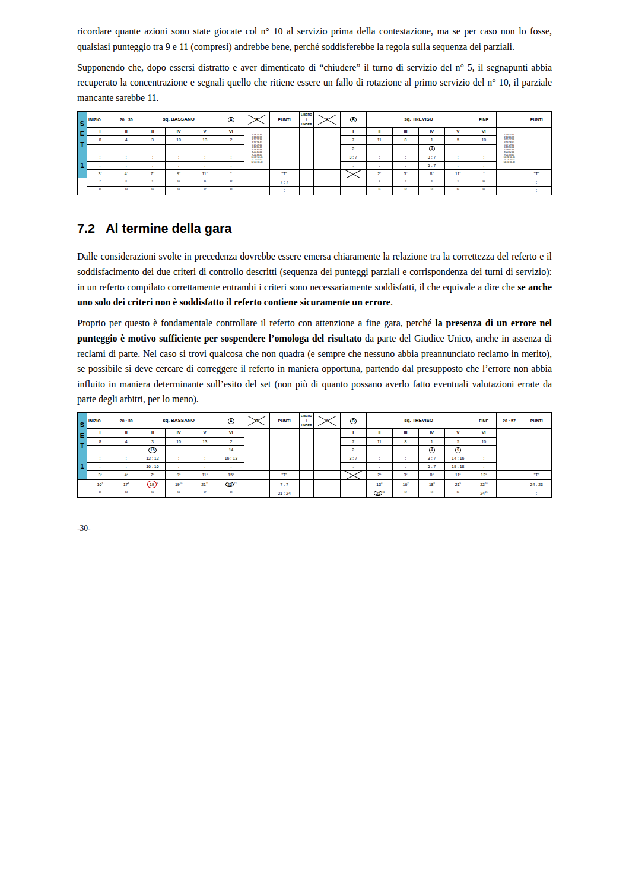ricordare quante azioni sono state giocate col n° 10 al servizio prima della contestazione, ma se per caso non lo fosse, qualsiasi punteggio tra 9 e 11 (compresi) andrebbe bene, perché soddisferebbe la regola sulla sequenza dei parziali.
Supponendo che, dopo essersi distratto e aver dimenticato di “chiudere” il turno di servizio del n° 5, il segnapunti abbia recuperato la concentrazione e segnali quello che ritiene essere un fallo di rotazione al primo servizio del n° 10, il parziale mancante sarebbe 11.
| S E T 1 | INIZIO | 20 : 30 | sq. BASSANO | A | B | PUNTI | LIBERO / UNDER | A | B | sq. TREVISO | FINE | : | PUNTI | LIBERO / UNDER |
| I | II | III | IV | V | VI | 1 13 25 37 2 14 26 38 3 15 27 39 4 16 28 40 5 17 29 41 6 18 30 42 7 19 31 43 8 20 32 44 9 21 33 45 10 22 34 46 11 23 35 47 12 24 36 48 | | | | I | II | III | IV | V | VI | 1 13 25 37 2 14 26 38 3 15 27 39 4 16 28 40 5 17 29 41 6 18 30 42 7 19 31 43 8 20 32 44 9 21 33 45 10 22 34 46 11 23 35 47 12 24 36 48 | | |
| 8 | 4 | 3 | 10 | 13 | 2 | 7 | 11 | 8 | 1 | 5 | 10 |
| | | | | | | 2 | | | 4 | | |
| : | : | : | : | : | : | 3 : 7 | : | : | 3 : 7 | : | : |
| : | : | : | : | : | : | : | : | : | 5 : 7 | : | : |
| 3 1 | 4 2 | 7 3 | 9 4 | 11 5 | 6 | | "T" | | | | 2 1 | 3 2 | 8 3 | 11 4 | 5 | | "T" | |
| | 7 | 8 | 9 | 10 | 11 | 12 | | 7 : 7 | | | | 6 | 7 | 8 | 9 | 10 | | : | |
| | 13 | 14 | 15 | 16 | 17 | 18 | | : | | | | 11 | 12 | 13 | 14 | 15 | | : | |
7.2 Al termine della gara
Dalle considerazioni svolte in precedenza dovrebbe essere emersa chiaramente la relazione tra la correttezza del referto e il soddisfacimento dei due criteri di controllo descritti (sequenza dei punteggi parziali e corrispondenza dei turni di servizio): in un referto compilato correttamente entrambi i criteri sono necessariamente soddisfatti, il che equivale a dire che se anche uno solo dei criteri non è soddisfatto il referto contiene sicuramente un errore.
Proprio per questo è fondamentale controllare il referto con attenzione a fine gara, perché la presenza di un errore nel punteggio è motivo sufficiente per sospendere l’omologa del risultato da parte del Giudice Unico, anche in assenza di reclami di parte. Nel caso si trovi qualcosa che non quadra (e sempre che nessuno abbia preannunciato reclamo in merito), se possibile si deve cercare di correggere il referto in maniera opportuna, partendo dal presupposto che l’errore non abbia influito in maniera determinante sull’esito del set (non più di quanto possano averlo fatto eventuali valutazioni errate da parte degli arbitri, per lo meno).
| S E T 1 | INIZIO | 20 : 30 | sq. BASSANO | A | B | PUNTI | LIBERO / UNDER | A | B | sq. TREVISO | FINE | 20 : 57 | PUNTI | LIBERO / UNDER |
| I | II | III | IV | V | VI | | | | | I | II | III | IV | V | VI | | | |
| 8 | 4 | 3 | 10 | 13 | 2 | 7 | 11 | 8 | 1 | 5 | 10 |
| | | 15 | | | 14 | 2 | | | 4 | 9 | |
| : | : | 12 : 12 | : | : | 16 : 13 | 3 : 7 | : | : | 3 : 7 | 14 : 16 | : |
| : | : | 16 : 16 | : | : | : | : | : | : | 5 : 7 | 19 : 18 | : |
| 3 1 | 4 2 | 7 3 | 9 4 | 11 5 | 15 6 | | "T" | | | | 2 1 | 3 2 | 8 3 | 11 4 | 12 5 | | "T" | |
| | 16 7 | 17 8 | 19 9 | 19 10 | 21 11 | 23 12 | | 7 : 7 | | | | 13 6 | 16 7 | 18 8 | 21 9 | 22 10 | | 24 : 23 | |
| | 13 | 14 | 15 | 16 | 17 | 18 | | 21 : 24 | | | | 25 11 | 12 | 13 | 14 | 24 15 | | : | |
-30-